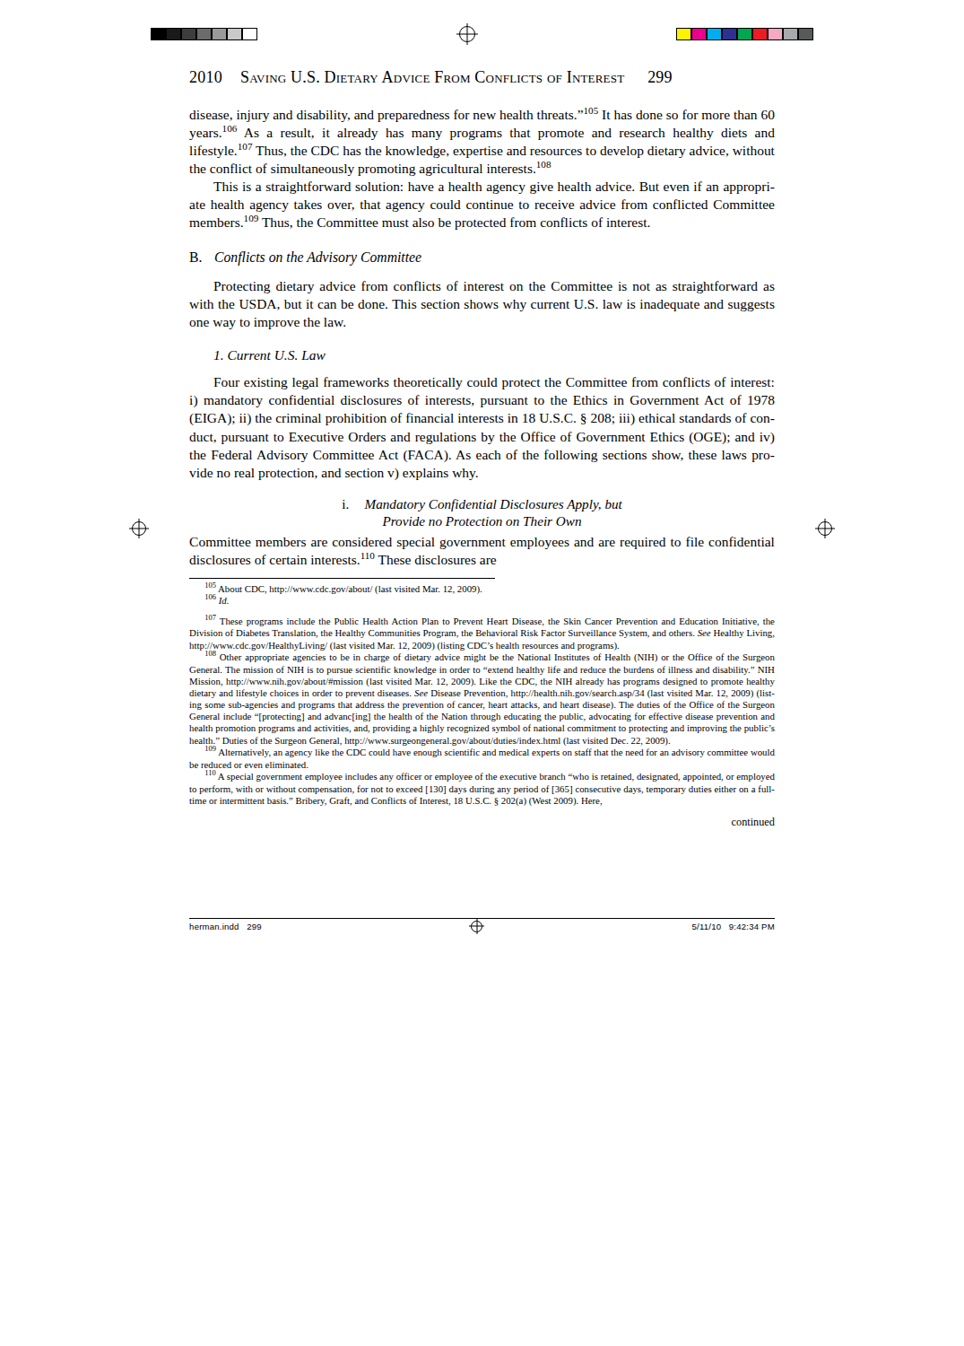2010 Saving U.S. Dietary Advice From Conflicts of Interest 299
disease, injury and disability, and preparedness for new health threats.”105 It has done so for more than 60 years.106 As a result, it already has many programs that promote and research healthy diets and lifestyle.107 Thus, the CDC has the knowledge, expertise and resources to develop dietary advice, without the conflict of simultaneously promoting agricultural interests.108
This is a straightforward solution: have a health agency give health advice. But even if an appropriate health agency takes over, that agency could continue to receive advice from conflicted Committee members.109 Thus, the Committee must also be protected from conflicts of interest.
B. Conflicts on the Advisory Committee
Protecting dietary advice from conflicts of interest on the Committee is not as straightforward as with the USDA, but it can be done. This section shows why current U.S. law is inadequate and suggests one way to improve the law.
1. Current U.S. Law
Four existing legal frameworks theoretically could protect the Committee from conflicts of interest: i) mandatory confidential disclosures of interests, pursuant to the Ethics in Government Act of 1978 (EIGA); ii) the criminal prohibition of financial interests in 18 U.S.C. § 208; iii) ethical standards of conduct, pursuant to Executive Orders and regulations by the Office of Government Ethics (OGE); and iv) the Federal Advisory Committee Act (FACA). As each of the following sections show, these laws provide no real protection, and section v) explains why.
i. Mandatory Confidential Disclosures Apply, but
Provide no Protection on Their Own
Committee members are considered special government employees and are required to file confidential disclosures of certain interests.110 These disclosures are
105 About CDC, http://www.cdc.gov/about/ (last visited Mar. 12, 2009).
106 Id.
107 These programs include the Public Health Action Plan to Prevent Heart Disease, the Skin Cancer Prevention and Education Initiative, the Division of Diabetes Translation, the Healthy Communities Program, the Behavioral Risk Factor Surveillance System, and others. See Healthy Living, http://www.cdc.gov/HealthyLiving/ (last visited Mar. 12, 2009) (listing CDC’s health resources and programs).
108 Other appropriate agencies to be in charge of dietary advice might be the National Institutes of Health (NIH) or the Office of the Surgeon General. The mission of NIH is to pursue scientific knowledge in order to “extend healthy life and reduce the burdens of illness and disability.” NIH Mission, http://www.nih.gov/about/#mission (last visited Mar. 12, 2009). Like the CDC, the NIH already has programs designed to promote healthy dietary and lifestyle choices in order to prevent diseases. See Disease Prevention, http://health.nih.gov/search.asp/34 (last visited Mar. 12, 2009) (listing some sub-agencies and programs that address the prevention of cancer, heart attacks, and heart disease). The duties of the Office of the Surgeon General include “[protecting] and advanc[ing] the health of the Nation through educating the public, advocating for effective disease prevention and health promotion programs and activities, and, providing a highly recognized symbol of national commitment to protecting and improving the public’s health.” Duties of the Surgeon General, http://www.surgeongeneral.gov/about/duties/index.html (last visited Dec. 22, 2009).
109 Alternatively, an agency like the CDC could have enough scientific and medical experts on staff that the need for an advisory committee would be reduced or even eliminated.
110 A special government employee includes any officer or employee of the executive branch “who is retained, designated, appointed, or employed to perform, with or without compensation, for not to exceed [130] days during any period of [365] consecutive days, temporary duties either on a full-time or intermittent basis.” Bribery, Graft, and Conflicts of Interest, 18 U.S.C. § 202(a) (West 2009). Here,
continued
herman.indd 299
5/11/10 9:42:34 PM